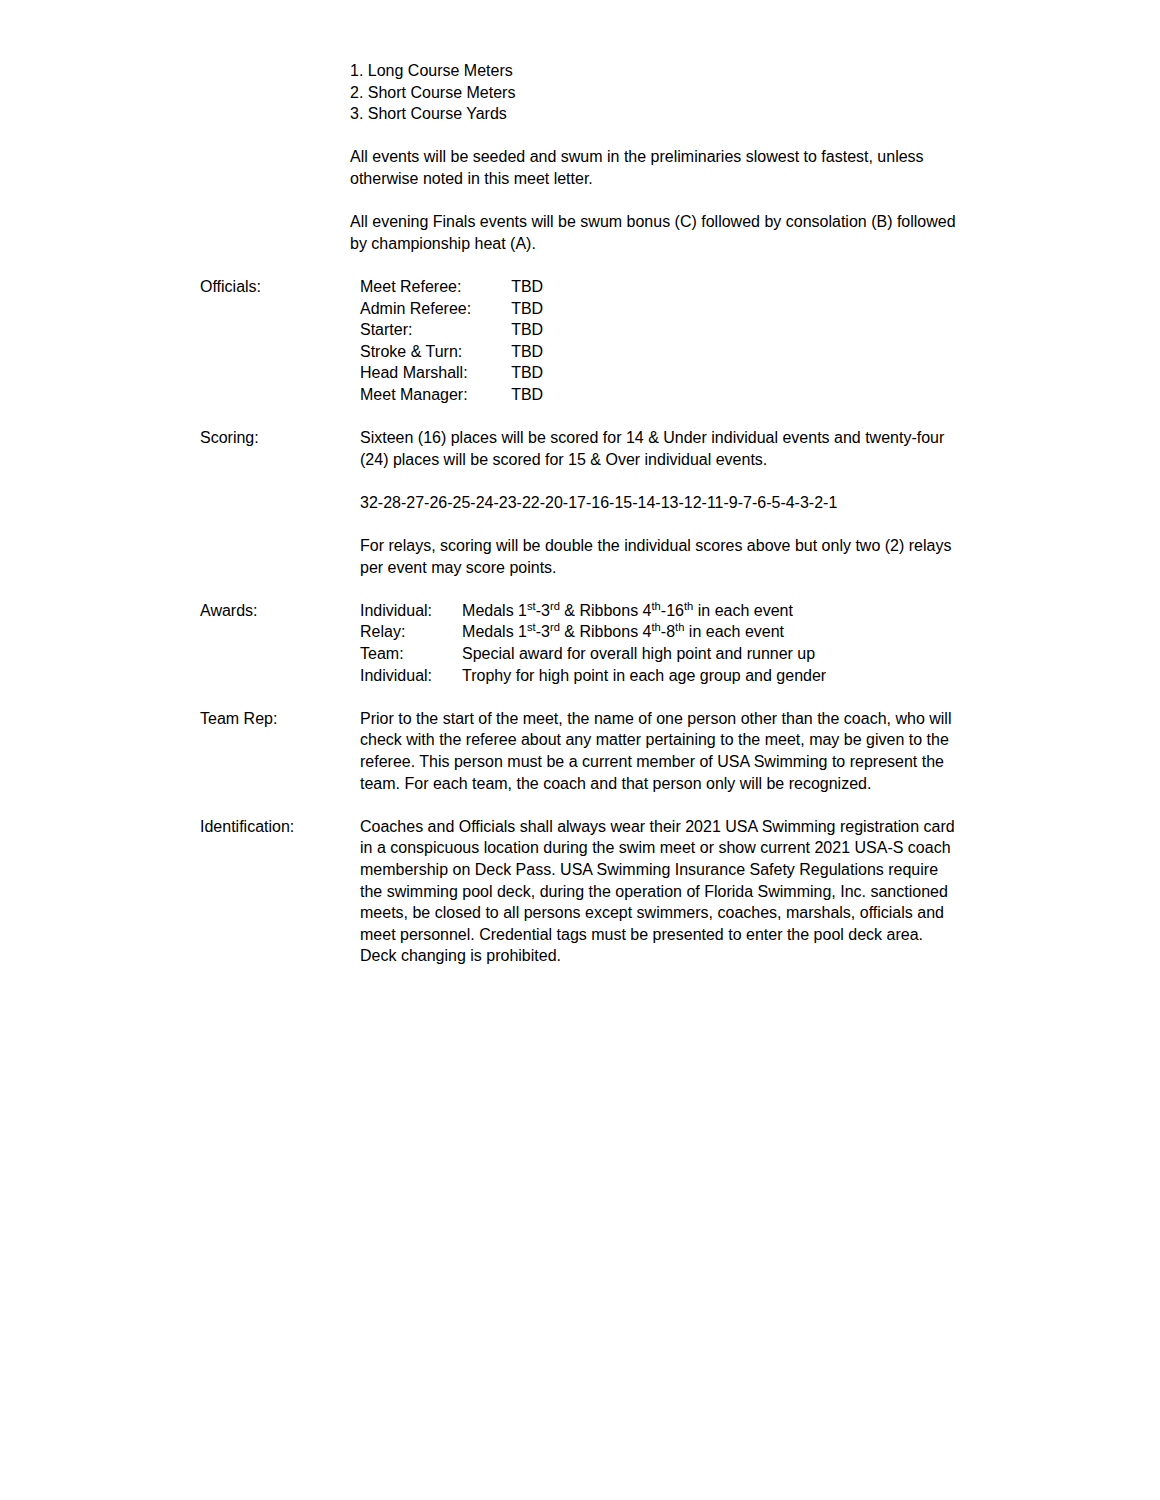1. Long Course Meters
2. Short Course Meters
3. Short Course Yards
All events will be seeded and swum in the preliminaries slowest to fastest, unless otherwise noted in this meet letter.
All evening Finals events will be swum bonus (C) followed by consolation (B) followed by championship heat (A).
Officials:
| Meet Referee: | TBD |
| Admin Referee: | TBD |
| Starter: | TBD |
| Stroke & Turn: | TBD |
| Head Marshall: | TBD |
| Meet Manager: | TBD |
Scoring:
Sixteen (16) places will be scored for 14 & Under individual events and twenty-four (24) places will be scored for 15 & Over individual events.
32-28-27-26-25-24-23-22-20-17-16-15-14-13-12-11-9-7-6-5-4-3-2-1
For relays, scoring will be double the individual scores above but only two (2) relays per event may score points.
Awards:
| Individual: | Medals 1 st -3 rd & Ribbons 4 th -16 th in each event |
| Relay: | Medals 1 st -3 rd & Ribbons 4 th -8 th in each event |
| Team: | Special award for overall high point and runner up |
| Individual: | Trophy for high point in each age group and gender |
Team Rep:
Prior to the start of the meet, the name of one person other than the coach, who will check with the referee about any matter pertaining to the meet, may be given to the referee. This person must be a current member of USA Swimming to represent the team. For each team, the coach and that person only will be recognized.
Identification:
Coaches and Officials shall always wear their 2021 USA Swimming registration card in a conspicuous location during the swim meet or show current 2021 USA-S coach membership on Deck Pass. USA Swimming Insurance Safety Regulations require the swimming pool deck, during the operation of Florida Swimming, Inc. sanctioned meets, be closed to all persons except swimmers, coaches, marshals, officials and meet personnel. Credential tags must be presented to enter the pool deck area. Deck changing is prohibited.